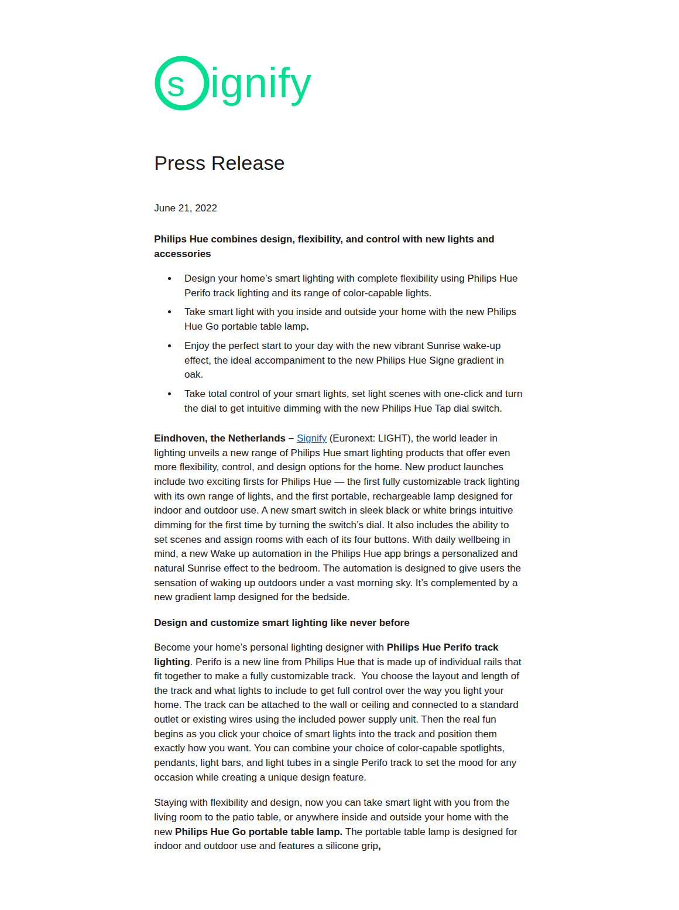Signify s ignify
Press Release
June 21, 2022
Philips Hue combines design, flexibility, and control with new lights and accessories
Design your home’s smart lighting with complete flexibility using Philips Hue Perifo track lighting and its range of color-capable lights.
Take smart light with you inside and outside your home with the new Philips Hue Go portable table lamp.
Enjoy the perfect start to your day with the new vibrant Sunrise wake-up effect, the ideal accompaniment to the new Philips Hue Signe gradient in oak.
Take total control of your smart lights, set light scenes with one-click and turn the dial to get intuitive dimming with the new Philips Hue Tap dial switch.
Eindhoven, the Netherlands – Signify (Euronext: LIGHT), the world leader in lighting unveils a new range of Philips Hue smart lighting products that offer even more flexibility, control, and design options for the home. New product launches include two exciting firsts for Philips Hue — the first fully customizable track lighting with its own range of lights, and the first portable, rechargeable lamp designed for indoor and outdoor use. A new smart switch in sleek black or white brings intuitive dimming for the first time by turning the switch’s dial. It also includes the ability to set scenes and assign rooms with each of its four buttons. With daily wellbeing in mind, a new Wake up automation in the Philips Hue app brings a personalized and natural Sunrise effect to the bedroom. The automation is designed to give users the sensation of waking up outdoors under a vast morning sky. It’s complemented by a new gradient lamp designed for the bedside.
Design and customize smart lighting like never before
Become your home’s personal lighting designer with Philips Hue Perifo track lighting. Perifo is a new line from Philips Hue that is made up of individual rails that fit together to make a fully customizable track. You choose the layout and length of the track and what lights to include to get full control over the way you light your home. The track can be attached to the wall or ceiling and connected to a standard outlet or existing wires using the included power supply unit. Then the real fun begins as you click your choice of smart lights into the track and position them exactly how you want. You can combine your choice of color-capable spotlights, pendants, light bars, and light tubes in a single Perifo track to set the mood for any occasion while creating a unique design feature.
Staying with flexibility and design, now you can take smart light with you from the living room to the patio table, or anywhere inside and outside your home with the new Philips Hue Go portable table lamp. The portable table lamp is designed for indoor and outdoor use and features a silicone grip,